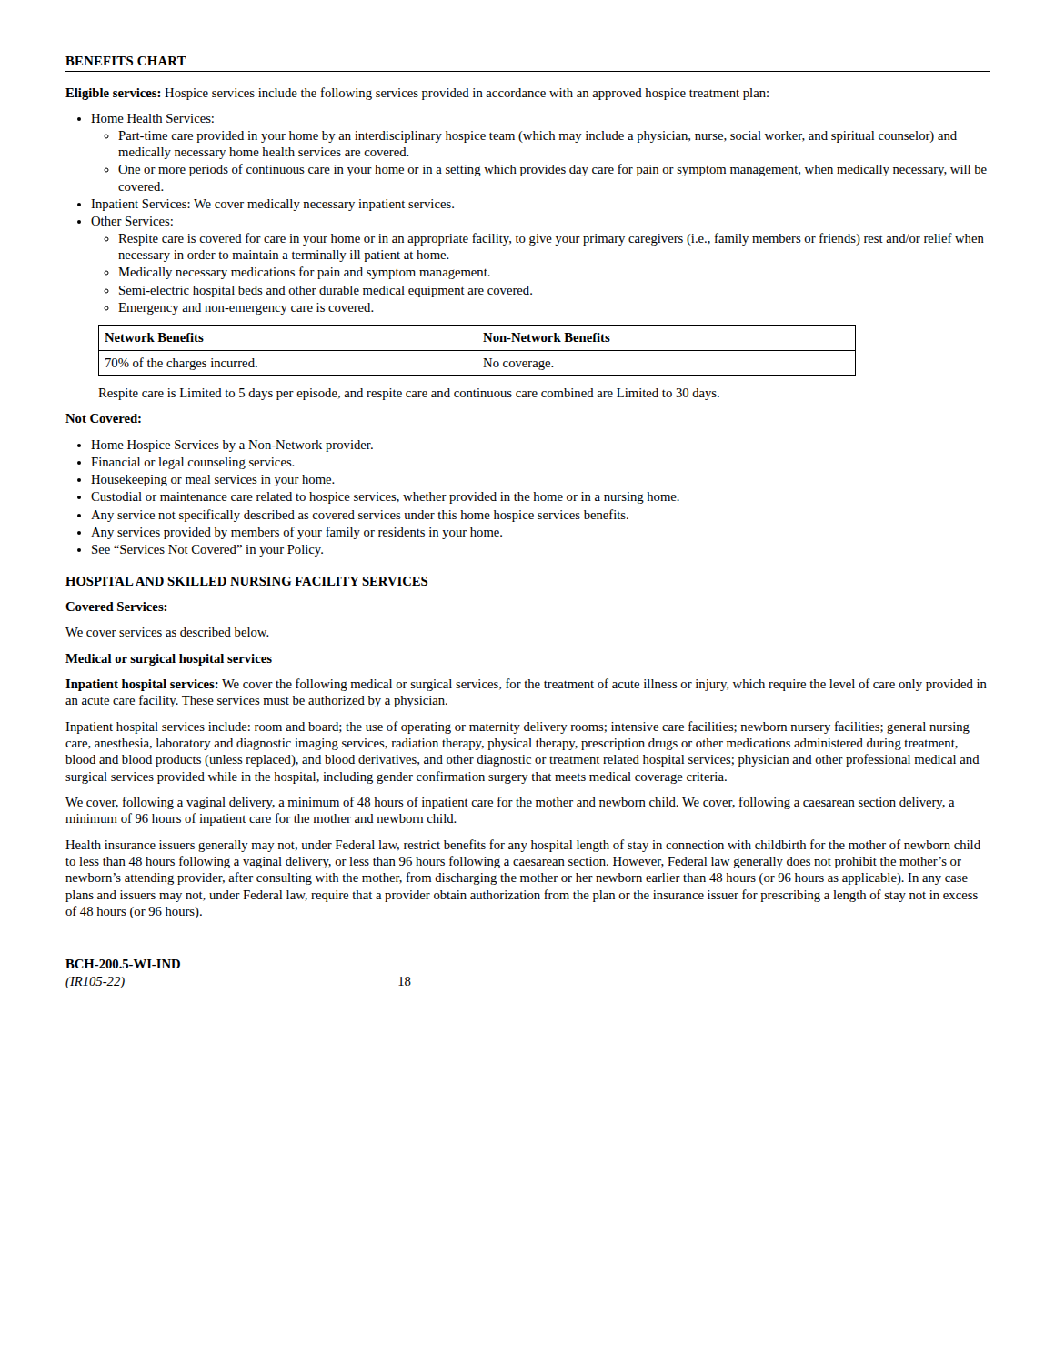BENEFITS CHART
Eligible services: Hospice services include the following services provided in accordance with an approved hospice treatment plan:
Home Health Services:
Part-time care provided in your home by an interdisciplinary hospice team (which may include a physician, nurse, social worker, and spiritual counselor) and medically necessary home health services are covered.
One or more periods of continuous care in your home or in a setting which provides day care for pain or symptom management, when medically necessary, will be covered.
Inpatient Services: We cover medically necessary inpatient services.
Other Services:
Respite care is covered for care in your home or in an appropriate facility, to give your primary caregivers (i.e., family members or friends) rest and/or relief when necessary in order to maintain a terminally ill patient at home.
Medically necessary medications for pain and symptom management.
Semi-electric hospital beds and other durable medical equipment are covered.
Emergency and non-emergency care is covered.
| Network Benefits | Non-Network Benefits |
| 70% of the charges incurred. | No coverage. |
Respite care is Limited to 5 days per episode, and respite care and continuous care combined are Limited to 30 days.
Not Covered:
Home Hospice Services by a Non-Network provider.
Financial or legal counseling services.
Housekeeping or meal services in your home.
Custodial or maintenance care related to hospice services, whether provided in the home or in a nursing home.
Any service not specifically described as covered services under this home hospice services benefits.
Any services provided by members of your family or residents in your home.
See “Services Not Covered” in your Policy.
HOSPITAL AND SKILLED NURSING FACILITY SERVICES
Covered Services:
We cover services as described below.
Medical or surgical hospital services
Inpatient hospital services: We cover the following medical or surgical services, for the treatment of acute illness or injury, which require the level of care only provided in an acute care facility. These services must be authorized by a physician.
Inpatient hospital services include: room and board; the use of operating or maternity delivery rooms; intensive care facilities; newborn nursery facilities; general nursing care, anesthesia, laboratory and diagnostic imaging services, radiation therapy, physical therapy, prescription drugs or other medications administered during treatment, blood and blood products (unless replaced), and blood derivatives, and other diagnostic or treatment related hospital services; physician and other professional medical and surgical services provided while in the hospital, including gender confirmation surgery that meets medical coverage criteria.
We cover, following a vaginal delivery, a minimum of 48 hours of inpatient care for the mother and newborn child. We cover, following a caesarean section delivery, a minimum of 96 hours of inpatient care for the mother and newborn child.
Health insurance issuers generally may not, under Federal law, restrict benefits for any hospital length of stay in connection with childbirth for the mother of newborn child to less than 48 hours following a vaginal delivery, or less than 96 hours following a caesarean section. However, Federal law generally does not prohibit the mother’s or newborn’s attending provider, after consulting with the mother, from discharging the mother or her newborn earlier than 48 hours (or 96 hours as applicable). In any case plans and issuers may not, under Federal law, require that a provider obtain authorization from the plan or the insurance issuer for prescribing a length of stay not in excess of 48 hours (or 96 hours).
BCH-200.5-WI-IND
(IR105-22)18